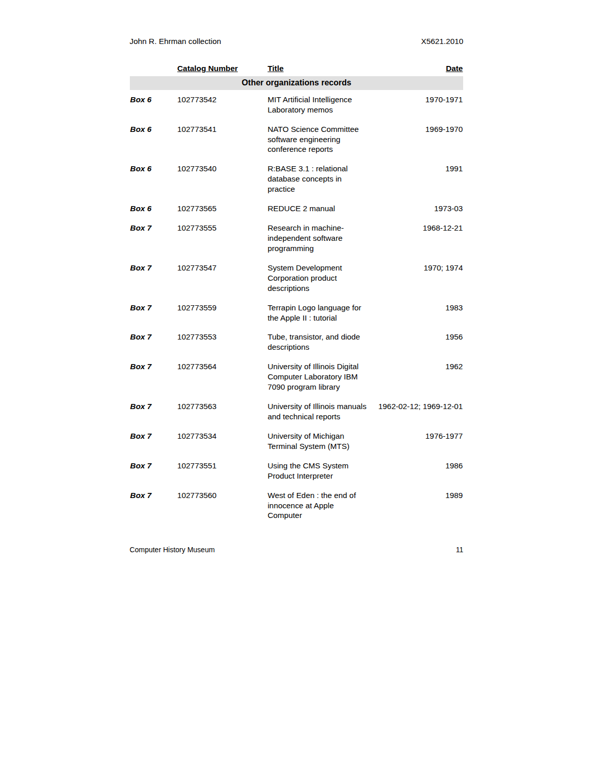John R. Ehrman collection X5621.2010
| | Catalog Number | Title | Date |
| --- | --- | --- | --- |
| Other organizations records |
| Box 6 | 102773542 | MIT Artificial Intelligence Laboratory memos | 1970-1971 |
| Box 6 | 102773541 | NATO Science Committee software engineering conference reports | 1969-1970 |
| Box 6 | 102773540 | R:BASE 3.1 : relational database concepts in practice | 1991 |
| Box 6 | 102773565 | REDUCE 2 manual | 1973-03 |
| Box 7 | 102773555 | Research in machine-independent software programming | 1968-12-21 |
| Box 7 | 102773547 | System Development Corporation product descriptions | 1970; 1974 |
| Box 7 | 102773559 | Terrapin Logo language for the Apple II : tutorial | 1983 |
| Box 7 | 102773553 | Tube, transistor, and diode descriptions | 1956 |
| Box 7 | 102773564 | University of Illinois Digital Computer Laboratory IBM 7090 program library | 1962 |
| Box 7 | 102773563 | University of Illinois manuals and technical reports | 1962-02-12; 1969-12-01 |
| Box 7 | 102773534 | University of Michigan Terminal System (MTS) | 1976-1977 |
| Box 7 | 102773551 | Using the CMS System Product Interpreter | 1986 |
| Box 7 | 102773560 | West of Eden : the end of innocence at Apple Computer | 1989 |
Computer History Museum 11